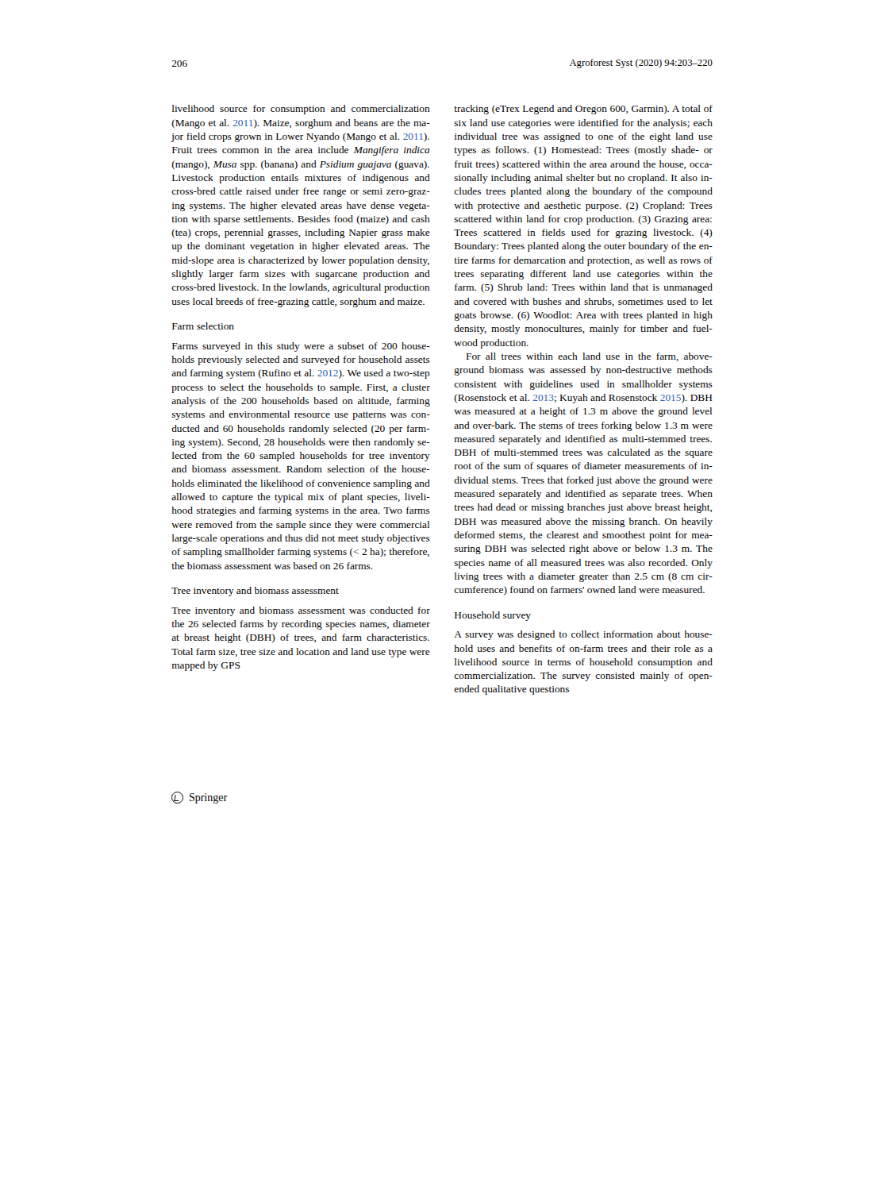206
Agroforest Syst (2020) 94:203–220
livelihood source for consumption and commercialization (Mango et al. 2011). Maize, sorghum and beans are the major field crops grown in Lower Nyando (Mango et al. 2011). Fruit trees common in the area include Mangifera indica (mango), Musa spp. (banana) and Psidium guajava (guava). Livestock production entails mixtures of indigenous and cross-bred cattle raised under free range or semi zero-grazing systems. The higher elevated areas have dense vegetation with sparse settlements. Besides food (maize) and cash (tea) crops, perennial grasses, including Napier grass make up the dominant vegetation in higher elevated areas. The mid-slope area is characterized by lower population density, slightly larger farm sizes with sugarcane production and cross-bred livestock. In the lowlands, agricultural production uses local breeds of free-grazing cattle, sorghum and maize.
Farm selection
Farms surveyed in this study were a subset of 200 households previously selected and surveyed for household assets and farming system (Rufino et al. 2012). We used a two-step process to select the households to sample. First, a cluster analysis of the 200 households based on altitude, farming systems and environmental resource use patterns was conducted and 60 households randomly selected (20 per farming system). Second, 28 households were then randomly selected from the 60 sampled households for tree inventory and biomass assessment. Random selection of the households eliminated the likelihood of convenience sampling and allowed to capture the typical mix of plant species, livelihood strategies and farming systems in the area. Two farms were removed from the sample since they were commercial large-scale operations and thus did not meet study objectives of sampling smallholder farming systems (< 2 ha); therefore, the biomass assessment was based on 26 farms.
Tree inventory and biomass assessment
Tree inventory and biomass assessment was conducted for the 26 selected farms by recording species names, diameter at breast height (DBH) of trees, and farm characteristics. Total farm size, tree size and location and land use type were mapped by GPS
tracking (eTrex Legend and Oregon 600, Garmin). A total of six land use categories were identified for the analysis; each individual tree was assigned to one of the eight land use types as follows. (1) Homestead: Trees (mostly shade- or fruit trees) scattered within the area around the house, occasionally including animal shelter but no cropland. It also includes trees planted along the boundary of the compound with protective and aesthetic purpose. (2) Cropland: Trees scattered within land for crop production. (3) Grazing area: Trees scattered in fields used for grazing livestock. (4) Boundary: Trees planted along the outer boundary of the entire farms for demarcation and protection, as well as rows of trees separating different land use categories within the farm. (5) Shrub land: Trees within land that is unmanaged and covered with bushes and shrubs, sometimes used to let goats browse. (6) Woodlot: Area with trees planted in high density, mostly monocultures, mainly for timber and fuelwood production.
For all trees within each land use in the farm, aboveground biomass was assessed by non-destructive methods consistent with guidelines used in smallholder systems (Rosenstock et al. 2013; Kuyah and Rosenstock 2015). DBH was measured at a height of 1.3 m above the ground level and over-bark. The stems of trees forking below 1.3 m were measured separately and identified as multi-stemmed trees. DBH of multi-stemmed trees was calculated as the square root of the sum of squares of diameter measurements of individual stems. Trees that forked just above the ground were measured separately and identified as separate trees. When trees had dead or missing branches just above breast height, DBH was measured above the missing branch. On heavily deformed stems, the clearest and smoothest point for measuring DBH was selected right above or below 1.3 m. The species name of all measured trees was also recorded. Only living trees with a diameter greater than 2.5 cm (8 cm circumference) found on farmers' owned land were measured.
Household survey
A survey was designed to collect information about household uses and benefits of on-farm trees and their role as a livelihood source in terms of household consumption and commercialization. The survey consisted mainly of open-ended qualitative questions
Springer